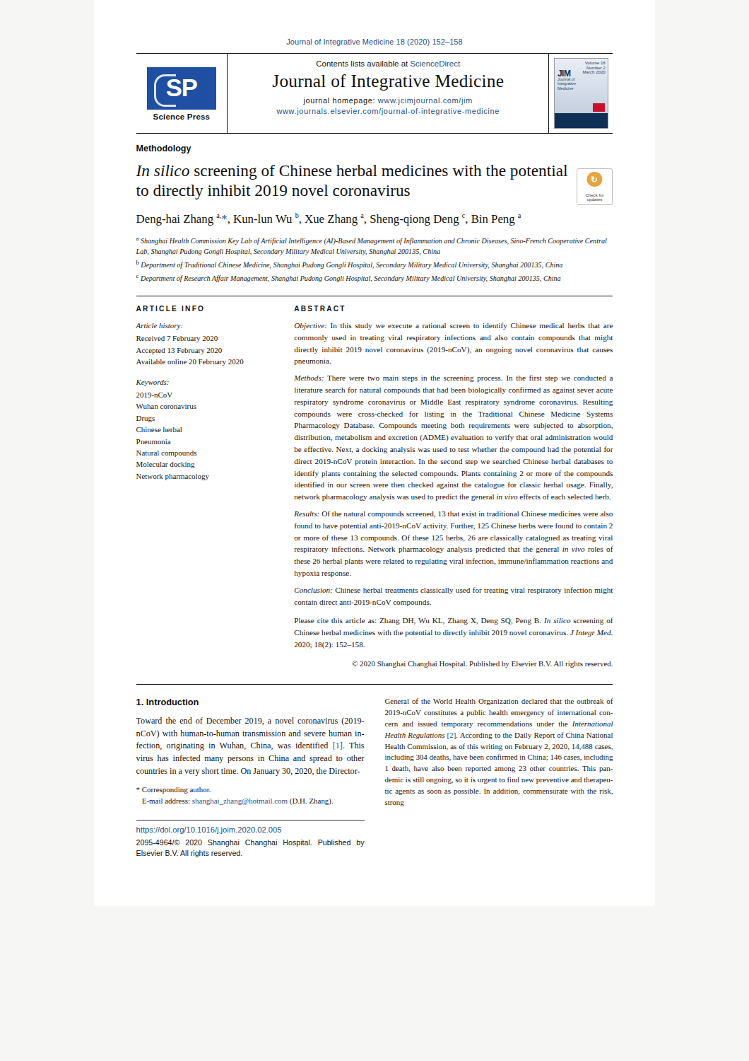Journal of Integrative Medicine 18 (2020) 152–158
Science Press
Contents lists available at ScienceDirect
Journal of Integrative Medicine
journal homepage: www.jcimjournal.com/jim
www.journals.elsevier.com/journal-of-integrative-medicine
Volume 18
Number 2
March 2020
JIM
Journal of
Integrative
Medicine
Methodology
In silico screening of Chinese herbal medicines with the potential to directly inhibit 2019 novel coronavirus
↻
Check for
updates
Deng-hai Zhang a,*, Kun-lun Wu b, Xue Zhang a, Sheng-qiong Deng c, Bin Peng a
a Shanghai Health Commission Key Lab of Artificial Intelligence (AI)-Based Management of Inflammation and Chronic Diseases, Sino-French Cooperative Central Lab, Shanghai Pudong Gongli Hospital, Secondary Military Medical University, Shanghai 200135, China
b Department of Traditional Chinese Medicine, Shanghai Pudong Gongli Hospital, Secondary Military Medical University, Shanghai 200135, China
c Department of Research Affair Management, Shanghai Pudong Gongli Hospital, Secondary Military Medical University, Shanghai 200135, China
Article info
Article history:
Received 7 February 2020
Accepted 13 February 2020
Available online 20 February 2020
Keywords:
2019-nCoV
Wuhan coronavirus
Drugs
Chinese herbal
Pneumonia
Natural compounds
Molecular docking
Network pharmacology
Abstract
Objective: In this study we execute a rational screen to identify Chinese medical herbs that are commonly used in treating viral respiratory infections and also contain compounds that might directly inhibit 2019 novel coronavirus (2019-nCoV), an ongoing novel coronavirus that causes pneumonia.
Methods: There were two main steps in the screening process. In the first step we conducted a literature search for natural compounds that had been biologically confirmed as against sever acute respiratory syndrome coronavirus or Middle East respiratory syndrome coronavirus. Resulting compounds were cross-checked for listing in the Traditional Chinese Medicine Systems Pharmacology Database. Compounds meeting both requirements were subjected to absorption, distribution, metabolism and excretion (ADME) evaluation to verify that oral administration would be effective. Next, a docking analysis was used to test whether the compound had the potential for direct 2019-nCoV protein interaction. In the second step we searched Chinese herbal databases to identify plants containing the selected compounds. Plants containing 2 or more of the compounds identified in our screen were then checked against the catalogue for classic herbal usage. Finally, network pharmacology analysis was used to predict the general in vivo effects of each selected herb.
Results: Of the natural compounds screened, 13 that exist in traditional Chinese medicines were also found to have potential anti-2019-nCoV activity. Further, 125 Chinese herbs were found to contain 2 or more of these 13 compounds. Of these 125 herbs, 26 are classically catalogued as treating viral respiratory infections. Network pharmacology analysis predicted that the general in vivo roles of these 26 herbal plants were related to regulating viral infection, immune/inflammation reactions and hypoxia response.
Conclusion: Chinese herbal treatments classically used for treating viral respiratory infection might contain direct anti-2019-nCoV compounds.
Please cite this article as: Zhang DH, Wu KL, Zhang X, Deng SQ, Peng B. In silico screening of Chinese herbal medicines with the potential to directly inhibit 2019 novel coronavirus. J Integr Med. 2020; 18(2): 152–158.
© 2020 Shanghai Changhai Hospital. Published by Elsevier B.V. All rights reserved.
1. Introduction
Toward the end of December 2019, a novel coronavirus (2019-nCoV) with human-to-human transmission and severe human infection, originating in Wuhan, China, was identified [1]. This virus has infected many persons in China and spread to other countries in a very short time. On January 30, 2020, the Director-
* Corresponding author.
E-mail address: shanghai_zhang@hotmail.com (D.H. Zhang).
https://doi.org/10.1016/j.joim.2020.02.005
2095-4964/© 2020 Shanghai Changhai Hospital. Published by Elsevier B.V. All rights reserved.
General of the World Health Organization declared that the outbreak of 2019-nCoV constitutes a public health emergency of international concern and issued temporary recommendations under the International Health Regulations [2]. According to the Daily Report of China National Health Commission, as of this writing on February 2, 2020, 14,488 cases, including 304 deaths, have been confirmed in China; 146 cases, including 1 death, have also been reported among 23 other countries. This pandemic is still ongoing, so it is urgent to find new preventive and therapeutic agents as soon as possible. In addition, commensurate with the risk, strong